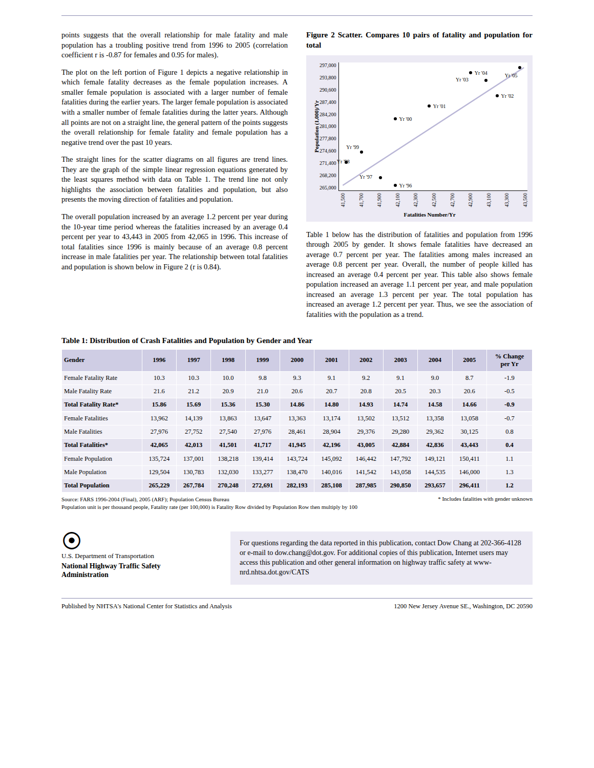points suggests that the overall relationship for male fatality and male population has a troubling positive trend from 1996 to 2005 (correlation coefficient r is -0.87 for females and 0.95 for males).
The plot on the left portion of Figure 1 depicts a negative relationship in which female fatality decreases as the female population increases. A smaller female population is associated with a larger number of female fatalities during the earlier years. The larger female population is associated with a smaller number of female fatalities during the latter years. Although all points are not on a straight line, the general pattern of the points suggests the overall relationship for female fatality and female population has a negative trend over the past 10 years.
The straight lines for the scatter diagrams on all figures are trend lines. They are the graph of the simple linear regression equations generated by the least squares method with data on Table 1. The trend line not only highlights the association between fatalities and population, but also presents the moving direction of fatalities and population.
The overall population increased by an average 1.2 percent per year during the 10-year time period whereas the fatalities increased by an average 0.4 percent per year to 43,443 in 2005 from 42,065 in 1996. This increase of total fatalities since 1996 is mainly because of an average 0.8 percent increase in male fatalities per year. The relationship between total fatalities and population is shown below in Figure 2 (r is 0.84).
Figure 2 Scatter. Compares 10 pairs of fatality and population for total
Population (1,000)/Yr
297,000
293,800
290,600
287,400
284,200
281,000
277,800
274,600
271,400
268,200
265,000
Yr '96
Yr '97
Yr '98
Yr '99
Yr '00
Yr '01
Yr '02
Yr '03
Yr '04
Yr '05
41,500 41,700 41,900 42,100 42,300 42,500 42,700 42,900 43,100 43,300 43,500
Fatalities Number/Yr
Table 1 below has the distribution of fatalities and population from 1996 through 2005 by gender. It shows female fatalities have decreased an average 0.7 percent per year. The fatalities among males increased an average 0.8 percent per year. Overall, the number of people killed has increased an average 0.4 percent per year. This table also shows female population increased an average 1.1 percent per year, and male population increased an average 1.3 percent per year. The total population has increased an average 1.2 percent per year. Thus, we see the association of fatalities with the population as a trend.
Table 1: Distribution of Crash Fatalities and Population by Gender and Year
| Gender | 1996 | 1997 | 1998 | 1999 | 2000 | 2001 | 2002 | 2003 | 2004 | 2005 | % Change per Yr |
| --- | --- | --- | --- | --- | --- | --- | --- | --- | --- | --- | --- |
| Female Fatality Rate | 10.3 | 10.3 | 10.0 | 9.8 | 9.3 | 9.1 | 9.2 | 9.1 | 9.0 | 8.7 | -1.9 |
| Male Fatality Rate | 21.6 | 21.2 | 20.9 | 21.0 | 20.6 | 20.7 | 20.8 | 20.5 | 20.3 | 20.6 | -0.5 |
| Total Fatality Rate* | 15.86 | 15.69 | 15.36 | 15.30 | 14.86 | 14.80 | 14.93 | 14.74 | 14.58 | 14.66 | -0.9 |
| Female Fatalities | 13,962 | 14,139 | 13,863 | 13,647 | 13,363 | 13,174 | 13,502 | 13,512 | 13,358 | 13,058 | -0.7 |
| Male Fatalities | 27,976 | 27,752 | 27,540 | 27,976 | 28,461 | 28,904 | 29,376 | 29,280 | 29,362 | 30,125 | 0.8 |
| Total Fatalities* | 42,065 | 42,013 | 41,501 | 41,717 | 41,945 | 42,196 | 43,005 | 42,884 | 42,836 | 43,443 | 0.4 |
| Female Population | 135,724 | 137,001 | 138,218 | 139,414 | 143,724 | 145,092 | 146,442 | 147,792 | 149,121 | 150,411 | 1.1 |
| Male Population | 129,504 | 130,783 | 132,030 | 133,277 | 138,470 | 140,016 | 141,542 | 143,058 | 144,535 | 146,000 | 1.3 |
| Total Population | 265,229 | 267,784 | 270,248 | 272,691 | 282,193 | 285,108 | 287,985 | 290,850 | 293,657 | 296,411 | 1.2 |
Source: FARS 1996-2004 (Final), 2005 (ARF); Population Census Bureau
Population unit is per thousand people, Fatality rate (per 100,000) is Fatality Row divided by Population Row then multiply by 100
* Includes fatalities with gender unknown
⦿
U.S. Department of Transportation
National Highway Traffic Safety
Administration
For questions regarding the data reported in this publication, contact Dow Chang at 202-366-4128 or e-mail to dow.chang@dot.gov. For additional copies of this publication, Internet users may access this publication and other general information on highway traffic safety at www-nrd.nhtsa.dot.gov/CATS
Published by NHTSA's National Center for Statistics and Analysis
1200 New Jersey Avenue SE., Washington, DC 20590